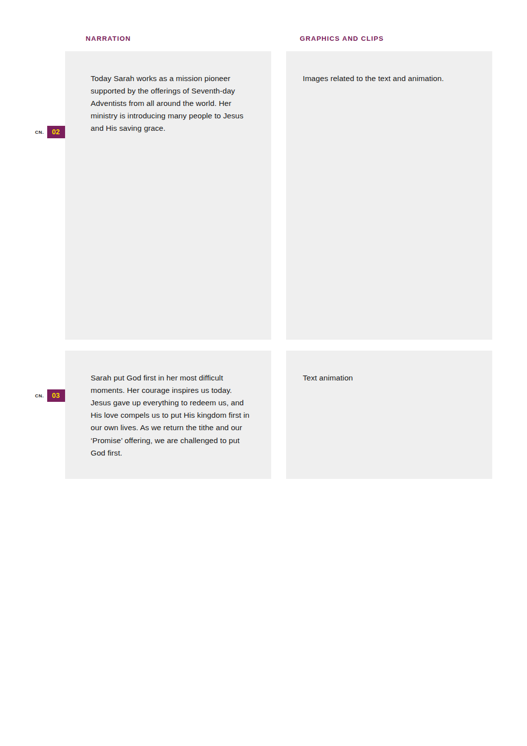Narration
Graphics and Clips
CN. 02
Today Sarah works as a mission pioneer supported by the offerings of Seventh-day Adventists from all around the world. Her ministry is introducing many people to Jesus and His saving grace.
Images related to the text and animation.
CN. 03
Sarah put God first in her most difficult moments. Her courage inspires us today. Jesus gave up everything to redeem us, and His love compels us to put His kingdom first in our own lives. As we return the tithe and our ‘Promise’ offering, we are challenged to put God first.
Text animation